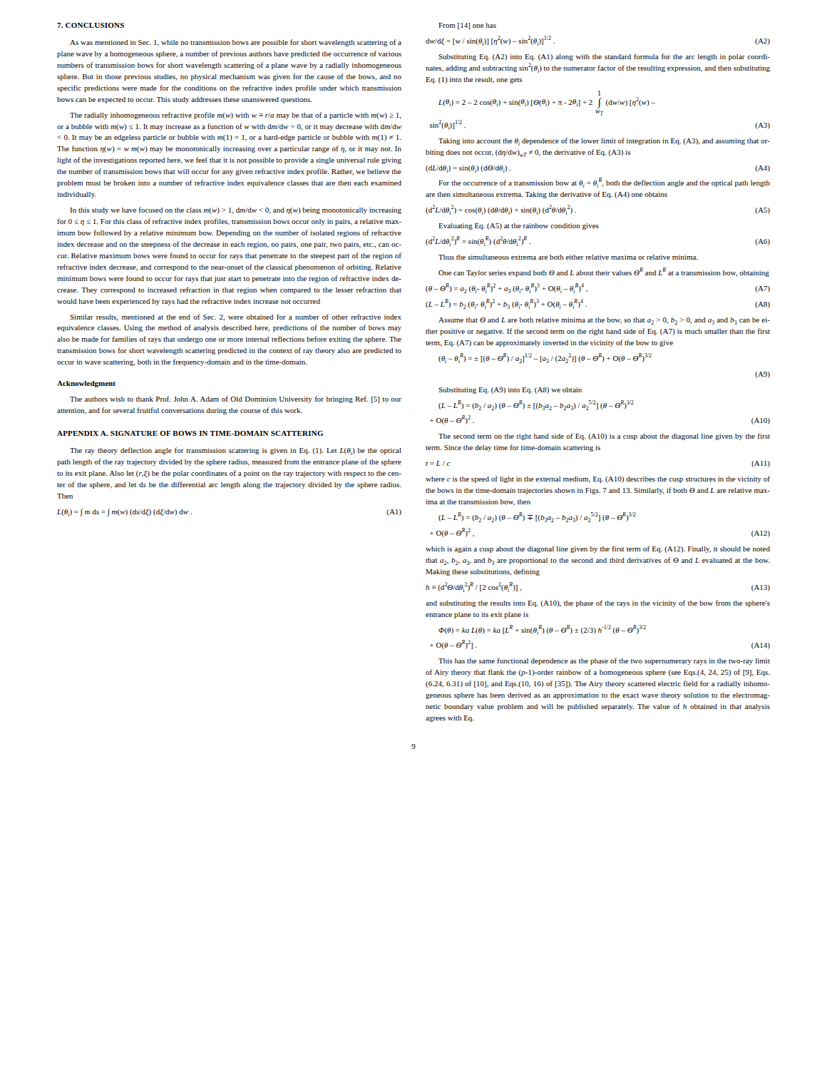7. CONCLUSIONS
As was mentioned in Sec. 1, while no transmission bows are possible for short wavelength scattering of a plane wave by a homogeneous sphere, a number of previous authors have predicted the occurrence of various numbers of transmission bows for short wavelength scattering of a plane wave by a radially inhomogeneous sphere. But in those previous studies, no physical mechanism was given for the cause of the bows, and no specific predictions were made for the conditions on the refractive index profile under which transmission bows can be expected to occur. This study addresses these unanswered questions.
The radially inhomogeneous refractive profile m(w) with w ≡ r/a may be that of a particle with m(w) ≥ 1, or a bubble with m(w) ≤ 1. It may increase as a function of w with dm/dw > 0, or it may decrease with dm/dw < 0. It may be an edgeless particle or bubble with m(1) = 1, or a hard-edge particle or bubble with m(1) ≠ 1. The function η(w) = w m(w) may be monotonically increasing over a particular range of η, or it may not. In light of the investigations reported here, we feel that it is not possible to provide a single universal rule giving the number of transmission bows that will occur for any given refractive index profile. Rather, we believe the problem must be broken into a number of refractive index equivalence classes that are then each examined individually.
In this study we have focused on the class m(w) > 1, dm/dw < 0, and η(w) being monotonically increasing for 0 ≤ η ≤ 1. For this class of refractive index profiles, transmission bows occur only in pairs, a relative maximum bow followed by a relative minimum bow. Depending on the number of isolated regions of refractive index decrease and on the steepness of the decrease in each region, no pairs, one pair, two pairs, etc., can occur. Relative maximum bows were found to occur for rays that penetrate to the steepest part of the region of refractive index decrease, and correspond to the near-onset of the classical phenomenon of orbiting. Relative minimum bows were found to occur for rays that just start to penetrate into the region of refractive index decrease. They correspond to increased refraction in that region when compared to the lesser refraction that would have been experienced by rays had the refractive index increase not occurred
Similar results, mentioned at the end of Sec. 2, were obtained for a number of other refractive index equivalence classes. Using the method of analysis described here, predictions of the number of bows may also be made for families of rays that undergo one or more internal reflections before exiting the sphere. The transmission bows for short wavelength scattering predicted in the context of ray theory also are predicted to occur in wave scattering, both in the frequency-domain and in the time-domain.
Acknowledgment
The authors wish to thank Prof. John A. Adam of Old Dominion University for bringing Ref. [5] to our attention, and for several fruitful conversations during the course of this work.
APPENDIX A. SIGNATURE OF BOWS IN TIME-DOMAIN SCATTERING
The ray theory deflection angle for transmission scattering is given in Eq. (1). Let L(θi) be the optical path length of the ray trajectory divided by the sphere radius, measured from the entrance plane of the sphere to its exit plane. Also let (r,ξ) be the polar coordinates of a point on the ray trajectory with respect to the center of the sphere, and let ds be the differential arc length along the trajectory divided by the sphere radius. Then
L(θi) = ∫ m ds = ∫ m(w) (ds/dξ) (dξ/dw) dw .
(A1)
From [14] one has
dw/dξ = [w / sin(θi)] [η2(w) – sin2(θi)]1/2 .
(A2)
Substituting Eq. (A2) into Eq. (A1) along with the standard formula for the arc length in polar coordinates, adding and subtracting sin2(θi) to the numerator factor of the resulting expression, and then substituting Eq. (1) into the result, one gets
L(θi) = 2 – 2 cos(θi) + sin(θi) [Θ(θi) + π - 2θi] + 2 1∫wT (dw/w) [η2(w) –
sin2(θi)]1/2 .
(A3)
Taking into account the θi dependence of the lower limit of integration in Eq. (A3), and assuming that orbiting does not occur, (dη/dw)wT ≠ 0, the derivative of Eq. (A3) is
(dL/dθi) = sin(θi) (dΘ/dθi) .
(A4)
For the occurrence of a transmission bow at θi = θiR, both the deflection angle and the optical path length are then simultaneous extrema. Taking the derivative of Eq. (A4) one obtains
(d2L/dθi2) = cos(θi) (dθ/dθi) + sin(θi) (d2θ/dθi2) .
(A5)
Evaluating Eq. (A5) at the rainbow condition gives
(d2L/dθi2)R = sin(θiR) (d2θ/dθi2)R .
(A6)
Thus the simultaneous extrema are both either relative maxima or relative minima.
One can Taylor series expand both Θ and L about their values ΘR and LR at a transmission bow, obtaining
(θ – ΘR) = a2 (θi- θiR)2 + a3 (θi- θiR)3 + O(θi – θiR)4 ,
(A7)
(L – LR) = b2 (θi- θiR)2 + b3 (θi- θiR)3 + O(θi – θiR)4 .
(A8)
Assume that Θ and L are both relative minima at the bow, so that a2 > 0, b2 > 0, and a3 and b3 can be either positive or negative. If the second term on the right hand side of Eq. (A7) is much smaller than the first term, Eq. (A7) can be approximately inverted in the vicinity of the bow to give
(θi – θiR) = ± [(θ – ΘR) / a2]1/2 – [a3 / (2a22)] (θ – ΘR) + O(θ – ΘR)3/2
(A9)
Substituting Eq. (A9) into Eq. (A8) we obtain
(L – LR) = (b2 / a2) (θ – ΘR) ± [(b3a2 – b2a3) / a25/2] (θ – ΘR)3/2
+ O(θ – ΘR)2 .
(A10)
The second term on the right hand side of Eq. (A10) is a cusp about the diagonal line given by the first term. Since the delay time for time-domain scattering is
t = L / c
(A11)
where c is the speed of light in the external medium, Eq. (A10) describes the cusp structures in the vicinity of the bows in the time-domain trajectories shown in Figs. 7 and 13. Similarly, if both Θ and L are relative maxima at the transmission bow, then
(L – LR) = (b2 / a2) (θ – ΘR) ∓ [(b3a2 – b2a3) / a25/2] (θ – ΘR)3/2
+ O(θ – ΘR)2 ,
(A12)
which is again a cusp about the diagonal line given by the first term of Eq. (A12). Finally, it should be noted that a2, b2, a3, and b3 are proportional to the second and third derivatives of Θ and L evaluated at the bow. Making these substitutions, defining
h ≡ (d2Θ/dθi2)R / [2 cos2(θiR)] ,
(A13)
and substituting the results into Eq. (A10), the phase of the rays in the vicinity of the bow from the sphere's entrance plane to its exit plane is
Φ(θ) = ka L(θ) = ka [LR + sin(θiR) (θ – ΘR) ± (2/3) h-1/2 (θ – ΘR)3/2
+ O(θ – ΘR)2] .
(A14)
This has the same functional dependence as the phase of the two supernumerary rays in the two-ray limit of Airy theory that flank the (p-1)-order rainbow of a homogeneous sphere (see Eqs.(4, 24, 25) of [9], Eqs.(6.24, 6.31) of [10], and Eqs.(10, 16) of [35]). The Airy theory scattered electric field for a radially inhomogeneous sphere has been derived as an approximation to the exact wave theory solution to the electromagnetic boundary value problem and will be published separately. The value of h obtained in that analysis agrees with Eq.
9